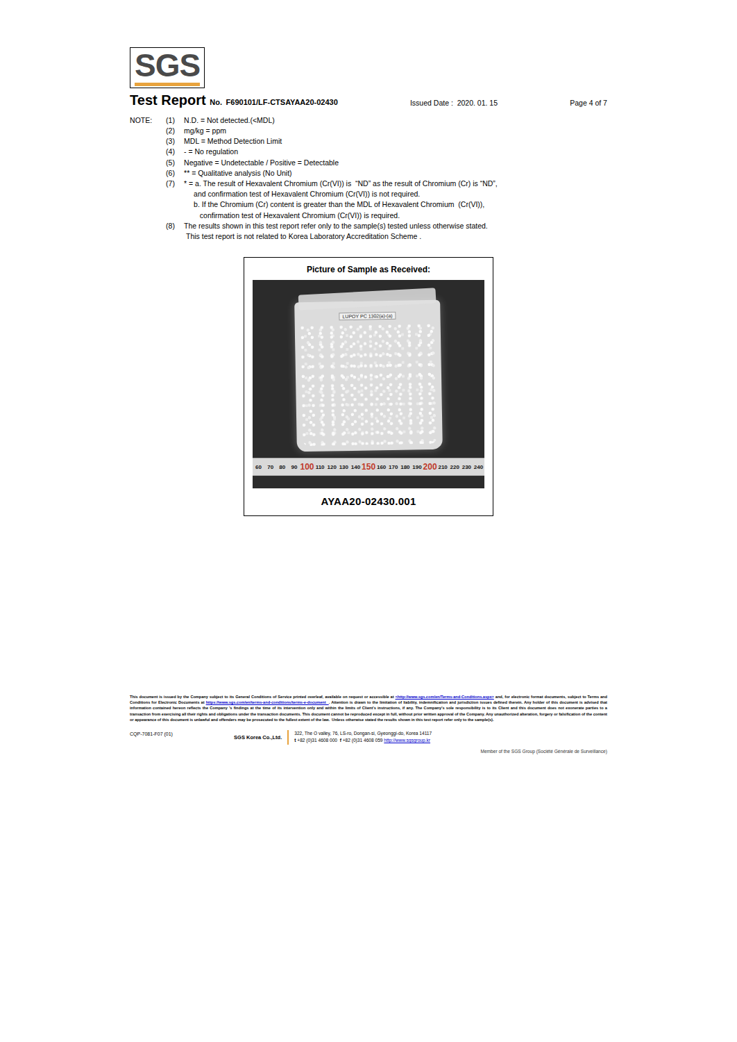SGS
Test Report No. F690101/LF-CTSAYAA20-02430
Issued Date : 2020. 01. 15
Page 4 of 7
NOTE:
(1) N.D. = Not detected.(<MDL)
(2) mg/kg = ppm
(3) MDL = Method Detection Limit
(4)- = No regulation
(5) Negative = Undetectable / Positive = Detectable
(6)** = Qualitative analysis (No Unit)
(7)* = a. The result of Hexavalent Chromium (Cr(VI)) is “ND” as the result of Chromium (Cr) is “ND”,
and confirmation test of Hexavalent Chromium (Cr(VI)) is not required.
b. If the Chromium (Cr) content is greater than the MDL of Hexavalent Chromium (Cr(VI)),
confirmation test of Hexavalent Chromium (Cr(VI)) is required.
(8) The results shown in this test report refer only to the sample(s) tested unless otherwise stated.
This test report is not related to Korea Laboratory Accreditation Scheme .
Picture of Sample as Received:
LUPOY PC 1302(a)-(a)
60708090100110120130140150160170180190200210220230240
AYAA20-02430.001
This document is issued by the Company subject to its General Conditions of Service printed overleaf, available on request or accessible at <http://www.sgs.com/en/Terms-and-Conditions.aspx> and, for electronic format documents, subject to Terms and Conditions for Electronic Documents at https://www.sgs.com/en/terms-and-conditions/terms-e-document . Attention is drawn to the limitation of liability, indemnification and jurisdiction issues defined therein. Any holder of this document is advised that information contained hereon reflects the Company ’s findings at the time of its intervention only and within the limits of Client’s instructions, if any. The Company’s sole responsibility is to its Client and this document does not exonerate parties to a transaction from exercising all their rights and obligations under the transaction documents. This document cannot be reproduced except in full, without prior written approval of the Company. Any unauthorized alteration, forgery or falsification of the content or appearance of this document is unlawful and offenders may be prosecuted to the fullest extent of the law. Unless otherwise stated the results shown in this test report refer only to the sample(s).
CQP-7081-F07 (01)
SGS Korea Co.,Ltd.
322, The O valley, 76, LS-ro, Dongan-si, Gyeonggi-do, Korea 14117
t +82 (0)31 4608 000 f +82 (0)31 4608 059 http://www.sgsgroup.kr
Member of the SGS Group (Société Générale de Surveillance)